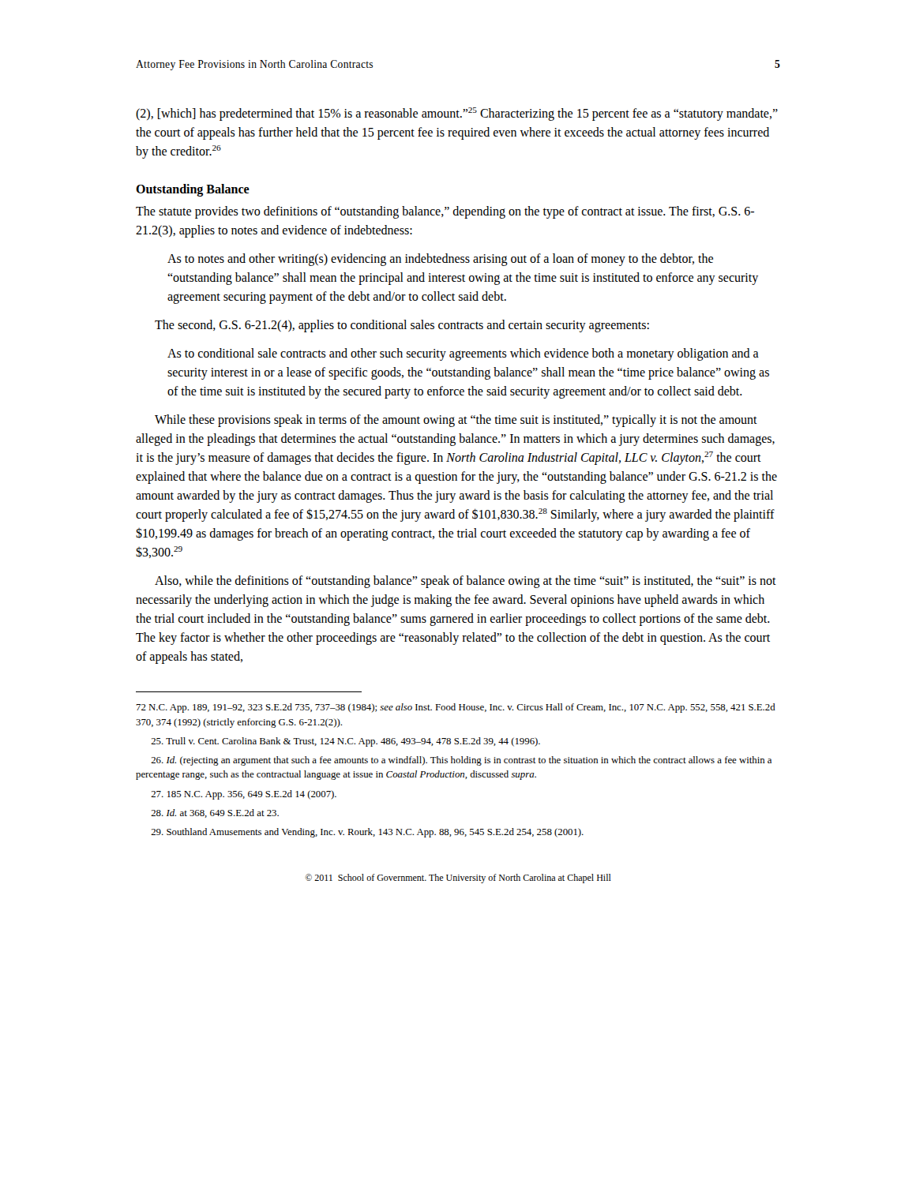Attorney Fee Provisions in North Carolina Contracts 5
(2), [which] has predetermined that 15% is a reasonable amount.”25 Characterizing the 15 percent fee as a “statutory mandate,” the court of appeals has further held that the 15 percent fee is required even where it exceeds the actual attorney fees incurred by the creditor.26
Outstanding Balance
The statute provides two definitions of “outstanding balance,” depending on the type of contract at issue. The first, G.S. 6-21.2(3), applies to notes and evidence of indebtedness:
As to notes and other writing(s) evidencing an indebtedness arising out of a loan of money to the debtor, the “outstanding balance” shall mean the principal and interest owing at the time suit is instituted to enforce any security agreement securing payment of the debt and/or to collect said debt.
The second, G.S. 6-21.2(4), applies to conditional sales contracts and certain security agreements:
As to conditional sale contracts and other such security agreements which evidence both a monetary obligation and a security interest in or a lease of specific goods, the “outstanding balance” shall mean the “time price balance” owing as of the time suit is instituted by the secured party to enforce the said security agreement and/or to collect said debt.
While these provisions speak in terms of the amount owing at “the time suit is instituted,” typically it is not the amount alleged in the pleadings that determines the actual “outstanding balance.” In matters in which a jury determines such damages, it is the jury’s measure of damages that decides the figure. In North Carolina Industrial Capital, LLC v. Clayton,27 the court explained that where the balance due on a contract is a question for the jury, the “outstanding balance” under G.S. 6-21.2 is the amount awarded by the jury as contract damages. Thus the jury award is the basis for calculating the attorney fee, and the trial court properly calculated a fee of $15,274.55 on the jury award of $101,830.38.28 Similarly, where a jury awarded the plaintiff $10,199.49 as damages for breach of an operating contract, the trial court exceeded the statutory cap by awarding a fee of $3,300.29
Also, while the definitions of “outstanding balance” speak of balance owing at the time “suit” is instituted, the “suit” is not necessarily the underlying action in which the judge is making the fee award. Several opinions have upheld awards in which the trial court included in the “outstanding balance” sums garnered in earlier proceedings to collect portions of the same debt. The key factor is whether the other proceedings are “reasonably related” to the collection of the debt in question. As the court of appeals has stated,
72 N.C. App. 189, 191–92, 323 S.E.2d 735, 737–38 (1984); see also Inst. Food House, Inc. v. Circus Hall of Cream, Inc., 107 N.C. App. 552, 558, 421 S.E.2d 370, 374 (1992) (strictly enforcing G.S. 6-21.2(2)).
25. Trull v. Cent. Carolina Bank & Trust, 124 N.C. App. 486, 493–94, 478 S.E.2d 39, 44 (1996).
26. Id. (rejecting an argument that such a fee amounts to a windfall). This holding is in contrast to the situation in which the contract allows a fee within a percentage range, such as the contractual language at issue in Coastal Production, discussed supra.
27. 185 N.C. App. 356, 649 S.E.2d 14 (2007).
28. Id. at 368, 649 S.E.2d at 23.
29. Southland Amusements and Vending, Inc. v. Rourk, 143 N.C. App. 88, 96, 545 S.E.2d 254, 258 (2001).
© 2011 School of Government. The University of North Carolina at Chapel Hill